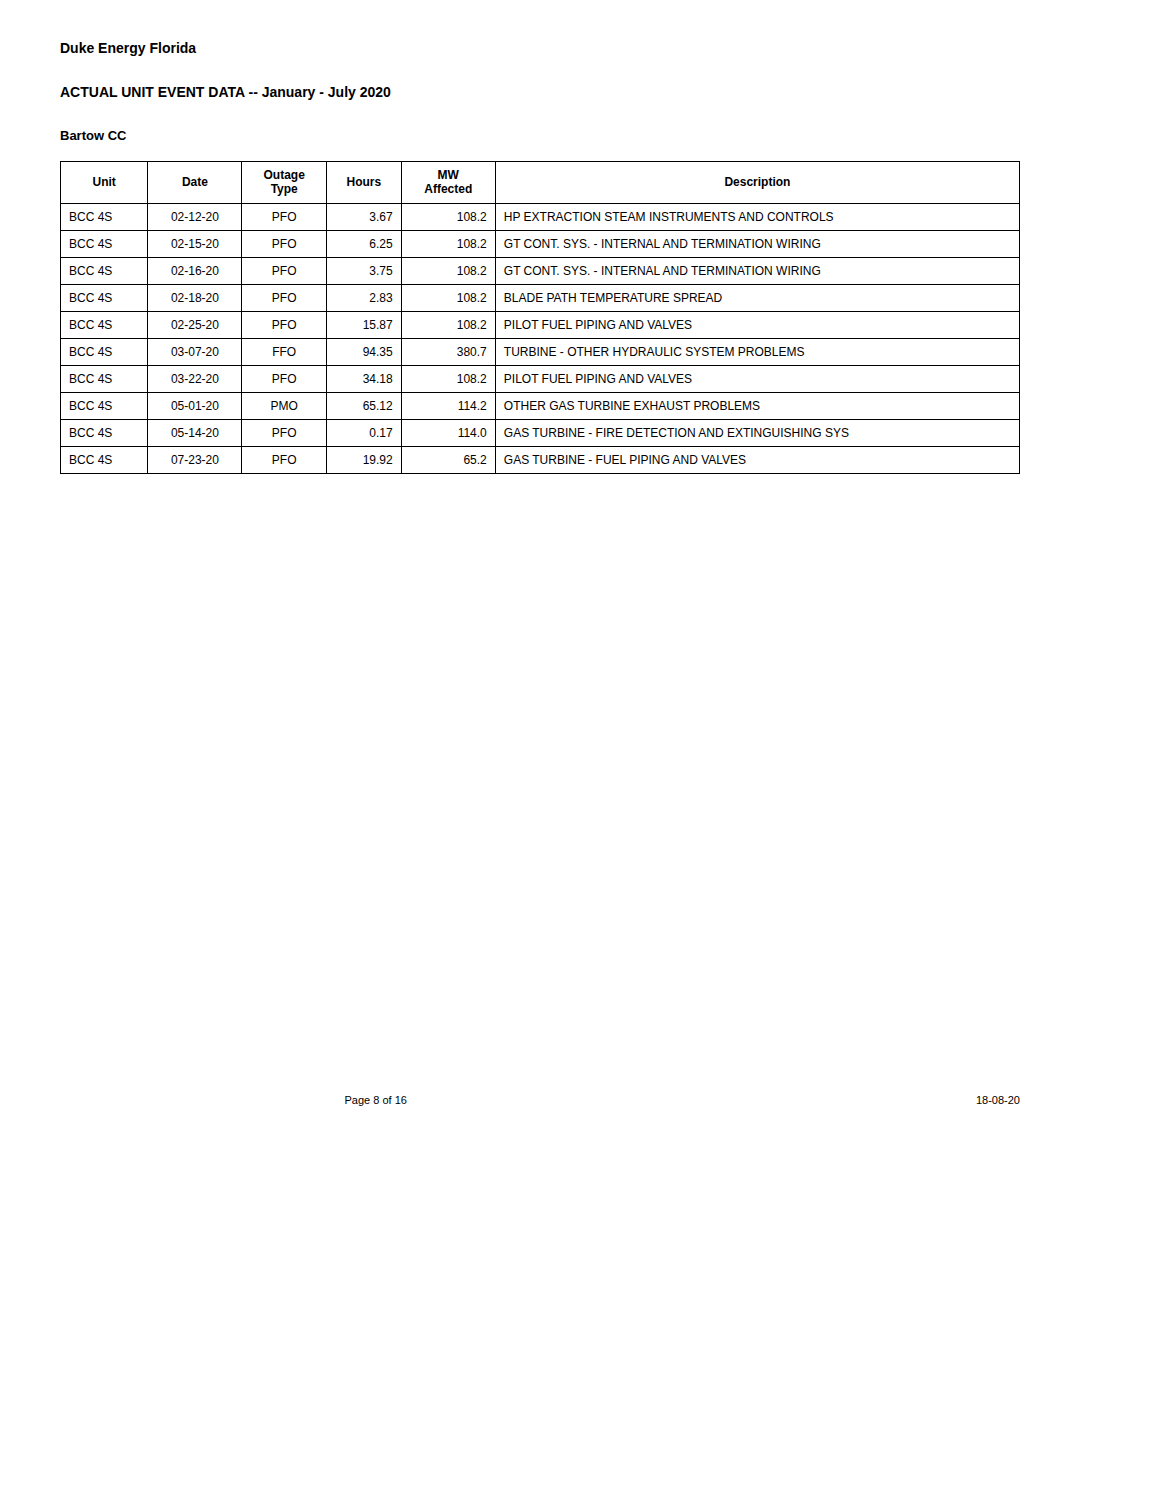Duke Energy Florida
ACTUAL UNIT EVENT DATA -- January - July 2020
Bartow CC
| Unit | Date | Outage Type | Hours | MW Affected | Description |
| --- | --- | --- | --- | --- | --- |
| BCC 4S | 02-12-20 | PFO | 3.67 | 108.2 | HP EXTRACTION STEAM INSTRUMENTS AND CONTROLS |
| BCC 4S | 02-15-20 | PFO | 6.25 | 108.2 | GT CONT. SYS. - INTERNAL AND TERMINATION WIRING |
| BCC 4S | 02-16-20 | PFO | 3.75 | 108.2 | GT CONT. SYS. - INTERNAL AND TERMINATION WIRING |
| BCC 4S | 02-18-20 | PFO | 2.83 | 108.2 | BLADE PATH TEMPERATURE SPREAD |
| BCC 4S | 02-25-20 | PFO | 15.87 | 108.2 | PILOT FUEL PIPING AND VALVES |
| BCC 4S | 03-07-20 | FFO | 94.35 | 380.7 | TURBINE - OTHER HYDRAULIC SYSTEM PROBLEMS |
| BCC 4S | 03-22-20 | PFO | 34.18 | 108.2 | PILOT FUEL PIPING AND VALVES |
| BCC 4S | 05-01-20 | PMO | 65.12 | 114.2 | OTHER GAS TURBINE EXHAUST PROBLEMS |
| BCC 4S | 05-14-20 | PFO | 0.17 | 114.0 | GAS TURBINE - FIRE DETECTION AND EXTINGUISHING SYS |
| BCC 4S | 07-23-20 | PFO | 19.92 | 65.2 | GAS TURBINE - FUEL PIPING AND VALVES |
Page 8 of 16 18-08-20